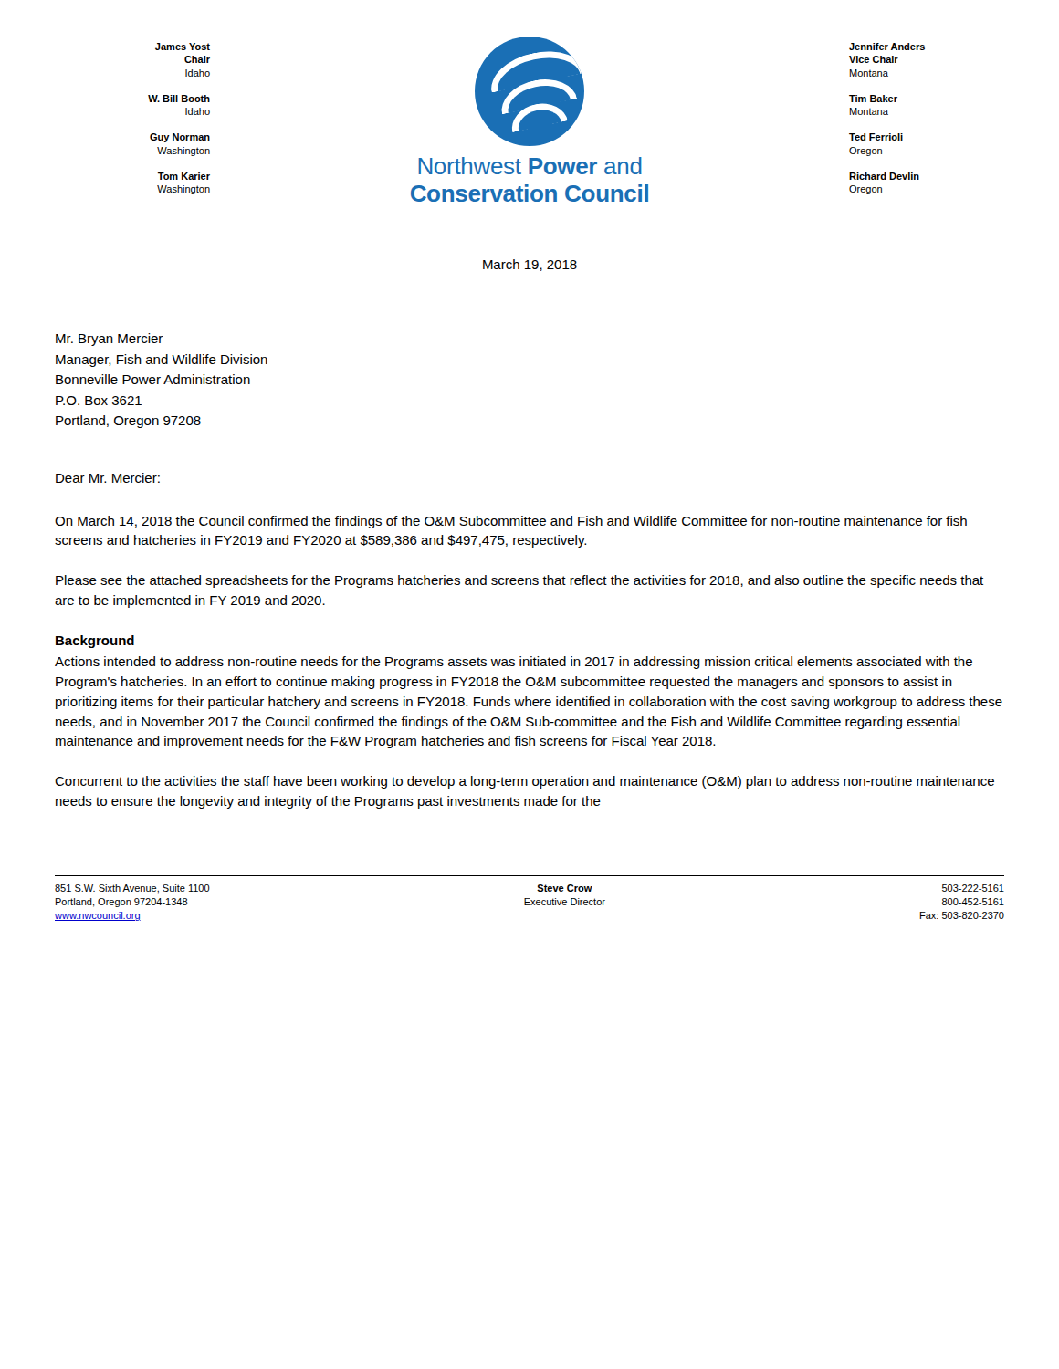James Yost
Chair
Idaho
W. Bill Booth
Idaho
Guy Norman
Washington
Tom Karier
Washington
Northwest Power and
Conservation Council
Jennifer Anders
Vice Chair
Montana
Tim Baker
Montana
Ted Ferrioli
Oregon
Richard Devlin
Oregon
March 19, 2018
Mr. Bryan Mercier
Manager, Fish and Wildlife Division
Bonneville Power Administration
P.O. Box 3621
Portland, Oregon 97208
Dear Mr. Mercier:
On March 14, 2018 the Council confirmed the findings of the O&M Subcommittee and Fish and Wildlife Committee for non-routine maintenance for fish screens and hatcheries in FY2019 and FY2020 at $589,386 and $497,475, respectively.
Please see the attached spreadsheets for the Programs hatcheries and screens that reflect the activities for 2018, and also outline the specific needs that are to be implemented in FY 2019 and 2020.
Background
Actions intended to address non-routine needs for the Programs assets was initiated in 2017 in addressing mission critical elements associated with the Program's hatcheries. In an effort to continue making progress in FY2018 the O&M subcommittee requested the managers and sponsors to assist in prioritizing items for their particular hatchery and screens in FY2018. Funds where identified in collaboration with the cost saving workgroup to address these needs, and in November 2017 the Council confirmed the findings of the O&M Sub-committee and the Fish and Wildlife Committee regarding essential maintenance and improvement needs for the F&W Program hatcheries and fish screens for Fiscal Year 2018.
Concurrent to the activities the staff have been working to develop a long-term operation and maintenance (O&M) plan to address non-routine maintenance needs to ensure the longevity and integrity of the Programs past investments made for the
851 S.W. Sixth Avenue, Suite 1100
Portland, Oregon 97204-1348
www.nwcouncil.org
Steve Crow
Executive Director
503-222-5161
800-452-5161
Fax: 503-820-2370